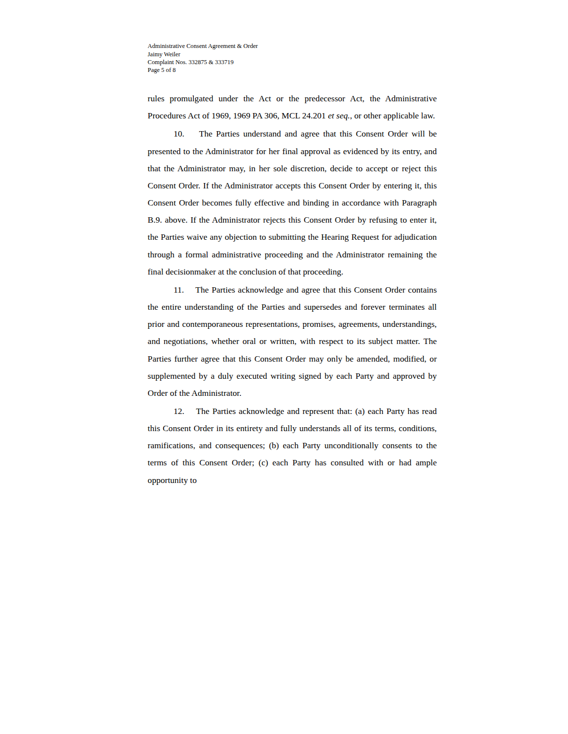Administrative Consent Agreement & Order
Jaimy Weiler
Complaint Nos. 332875 & 333719
Page 5 of 8
rules promulgated under the Act or the predecessor Act, the Administrative Procedures Act of 1969, 1969 PA 306, MCL 24.201 et seq., or other applicable law.
10. The Parties understand and agree that this Consent Order will be presented to the Administrator for her final approval as evidenced by its entry, and that the Administrator may, in her sole discretion, decide to accept or reject this Consent Order. If the Administrator accepts this Consent Order by entering it, this Consent Order becomes fully effective and binding in accordance with Paragraph B.9. above. If the Administrator rejects this Consent Order by refusing to enter it, the Parties waive any objection to submitting the Hearing Request for adjudication through a formal administrative proceeding and the Administrator remaining the final decisionmaker at the conclusion of that proceeding.
11. The Parties acknowledge and agree that this Consent Order contains the entire understanding of the Parties and supersedes and forever terminates all prior and contemporaneous representations, promises, agreements, understandings, and negotiations, whether oral or written, with respect to its subject matter. The Parties further agree that this Consent Order may only be amended, modified, or supplemented by a duly executed writing signed by each Party and approved by Order of the Administrator.
12. The Parties acknowledge and represent that: (a) each Party has read this Consent Order in its entirety and fully understands all of its terms, conditions, ramifications, and consequences; (b) each Party unconditionally consents to the terms of this Consent Order; (c) each Party has consulted with or had ample opportunity to